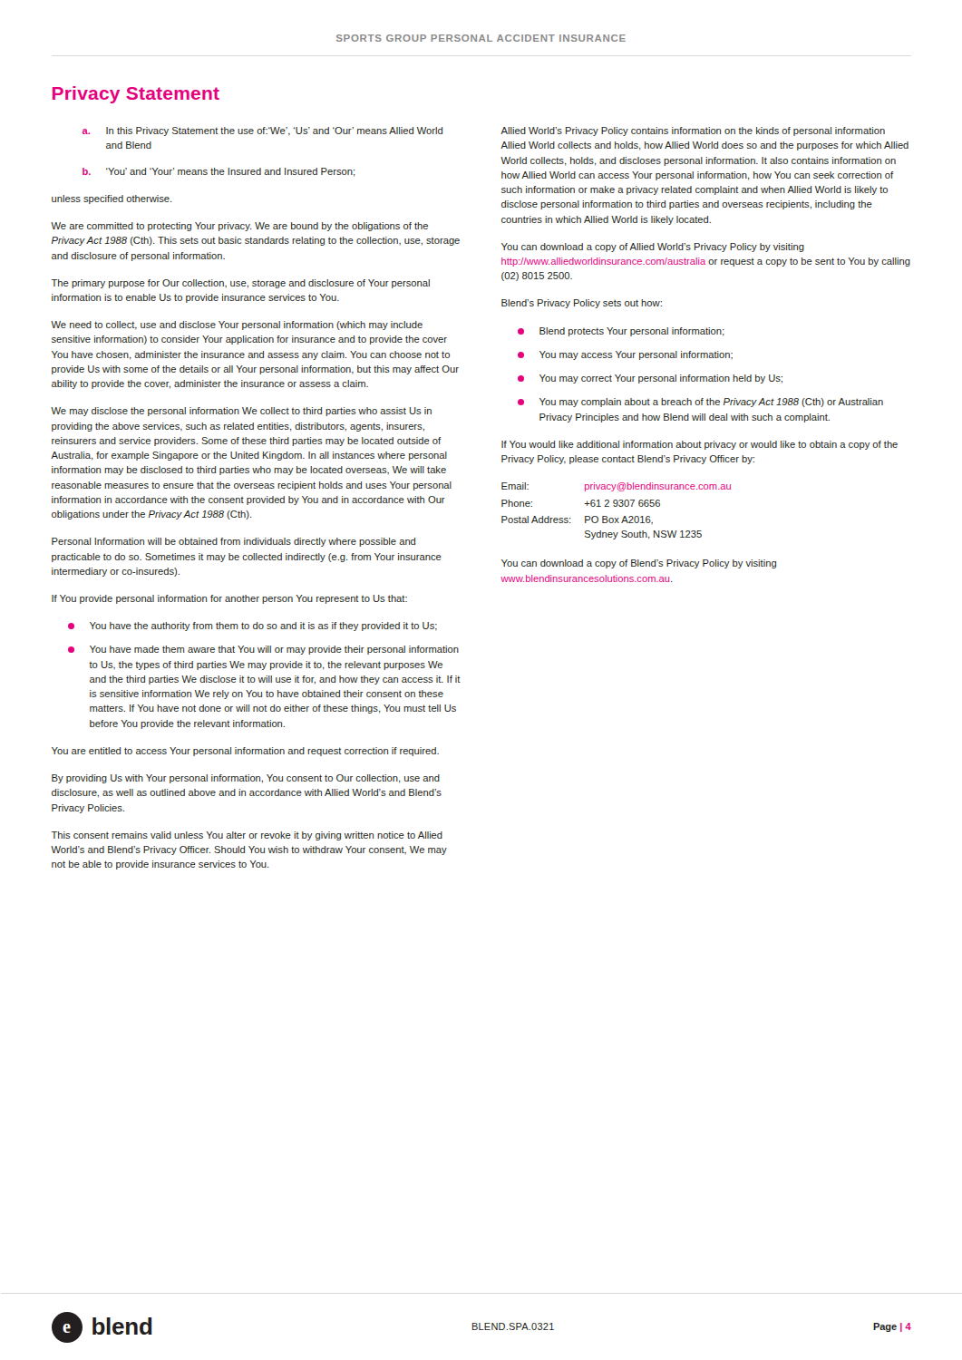SPORTS GROUP PERSONAL ACCIDENT INSURANCE
Privacy Statement
In this Privacy Statement the use of:‘We’, ‘Us’ and ‘Our’ means Allied World and Blend
‘You’ and ‘Your’ means the Insured and Insured Person;
unless specified otherwise.
We are committed to protecting Your privacy. We are bound by the obligations of the Privacy Act 1988 (Cth). This sets out basic standards relating to the collection, use, storage and disclosure of personal information.
The primary purpose for Our collection, use, storage and disclosure of Your personal information is to enable Us to provide insurance services to You.
We need to collect, use and disclose Your personal information (which may include sensitive information) to consider Your application for insurance and to provide the cover You have chosen, administer the insurance and assess any claim. You can choose not to provide Us with some of the details or all Your personal information, but this may affect Our ability to provide the cover, administer the insurance or assess a claim.
We may disclose the personal information We collect to third parties who assist Us in providing the above services, such as related entities, distributors, agents, insurers, reinsurers and service providers. Some of these third parties may be located outside of Australia, for example Singapore or the United Kingdom. In all instances where personal information may be disclosed to third parties who may be located overseas, We will take reasonable measures to ensure that the overseas recipient holds and uses Your personal information in accordance with the consent provided by You and in accordance with Our obligations under the Privacy Act 1988 (Cth).
Personal Information will be obtained from individuals directly where possible and practicable to do so. Sometimes it may be collected indirectly (e.g. from Your insurance intermediary or co-insureds).
If You provide personal information for another person You represent to Us that:
You have the authority from them to do so and it is as if they provided it to Us;
You have made them aware that You will or may provide their personal information to Us, the types of third parties We may provide it to, the relevant purposes We and the third parties We disclose it to will use it for, and how they can access it. If it is sensitive information We rely on You to have obtained their consent on these matters. If You have not done or will not do either of these things, You must tell Us before You provide the relevant information.
You are entitled to access Your personal information and request correction if required.
By providing Us with Your personal information, You consent to Our collection, use and disclosure, as well as outlined above and in accordance with Allied World’s and Blend’s Privacy Policies.
This consent remains valid unless You alter or revoke it by giving written notice to Allied World’s and Blend’s Privacy Officer. Should You wish to withdraw Your consent, We may not be able to provide insurance services to You.
Allied World’s Privacy Policy contains information on the kinds of personal information Allied World collects and holds, how Allied World does so and the purposes for which Allied World collects, holds, and discloses personal information. It also contains information on how Allied World can access Your personal information, how You can seek correction of such information or make a privacy related complaint and when Allied World is likely to disclose personal information to third parties and overseas recipients, including the countries in which Allied World is likely located.
You can download a copy of Allied World’s Privacy Policy by visiting http://www.alliedworldinsurance.com/australia or request a copy to be sent to You by calling (02) 8015 2500.
Blend’s Privacy Policy sets out how:
Blend protects Your personal information;
You may access Your personal information;
You may correct Your personal information held by Us;
You may complain about a breach of the Privacy Act 1988 (Cth) or Australian Privacy Principles and how Blend will deal with such a complaint.
If You would like additional information about privacy or would like to obtain a copy of the Privacy Policy, please contact Blend’s Privacy Officer by:
| Email: | privacy@blendinsurance.com.au |
| Phone: | +61 2 9307 6656 |
| Postal Address: | PO Box A2016, Sydney South, NSW 1235 |
You can download a copy of Blend’s Privacy Policy by visiting www.blendinsurancesolutions.com.au.
e
blend
BLEND.SPA.0321
Page | 4